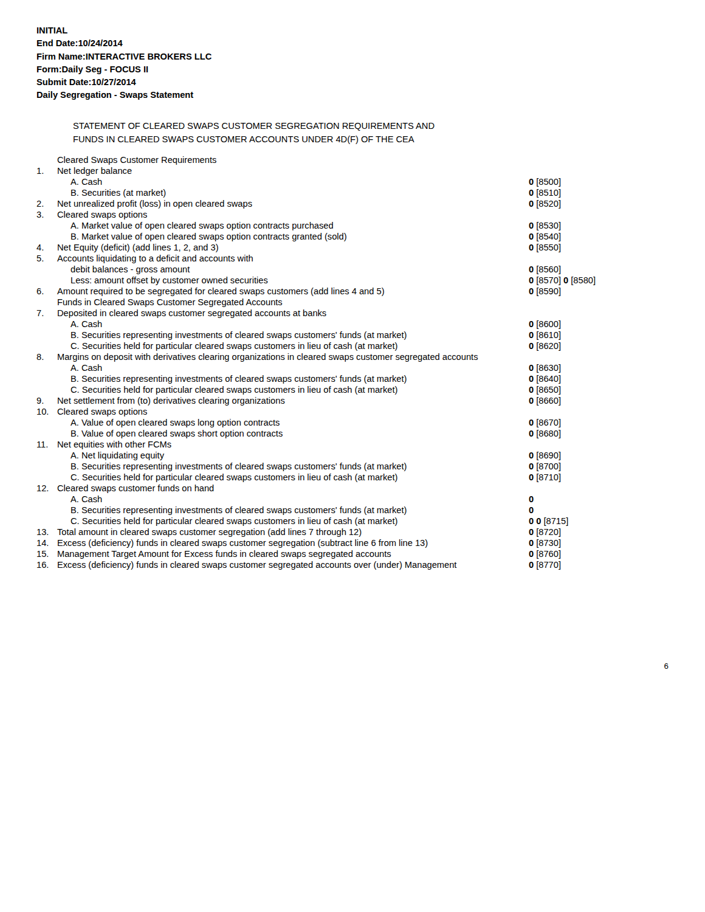INITIAL
End Date:10/24/2014
Firm Name:INTERACTIVE BROKERS LLC
Form:Daily Seg - FOCUS II
Submit Date:10/27/2014
Daily Segregation - Swaps Statement
STATEMENT OF CLEARED SWAPS CUSTOMER SEGREGATION REQUIREMENTS AND
FUNDS IN CLEARED SWAPS CUSTOMER ACCOUNTS UNDER 4D(F) OF THE CEA
| | Cleared Swaps Customer Requirements | |
| 1. | Net ledger balance | |
| | A. Cash | 0 [8500] |
| | B. Securities (at market) | 0 [8510] |
| 2. | Net unrealized profit (loss) in open cleared swaps | 0 [8520] |
| 3. | Cleared swaps options | |
| | A. Market value of open cleared swaps option contracts purchased | 0 [8530] |
| | B. Market value of open cleared swaps option contracts granted (sold) | 0 [8540] |
| 4. | Net Equity (deficit) (add lines 1, 2, and 3) | 0 [8550] |
| 5. | Accounts liquidating to a deficit and accounts with | |
| | debit balances - gross amount | 0 [8560] |
| | Less: amount offset by customer owned securities | 0 [8570] 0 [8580] |
| 6. | Amount required to be segregated for cleared swaps customers (add lines 4 and 5) | 0 [8590] |
| | Funds in Cleared Swaps Customer Segregated Accounts | |
| 7. | Deposited in cleared swaps customer segregated accounts at banks | |
| | A. Cash | 0 [8600] |
| | B. Securities representing investments of cleared swaps customers' funds (at market) | 0 [8610] |
| | C. Securities held for particular cleared swaps customers in lieu of cash (at market) | 0 [8620] |
| 8. | Margins on deposit with derivatives clearing organizations in cleared swaps customer segregated accounts | |
| | A. Cash | 0 [8630] |
| | B. Securities representing investments of cleared swaps customers' funds (at market) | 0 [8640] |
| | C. Securities held for particular cleared swaps customers in lieu of cash (at market) | 0 [8650] |
| 9. | Net settlement from (to) derivatives clearing organizations | 0 [8660] |
| 10. | Cleared swaps options | |
| | A. Value of open cleared swaps long option contracts | 0 [8670] |
| | B. Value of open cleared swaps short option contracts | 0 [8680] |
| 11. | Net equities with other FCMs | |
| | A. Net liquidating equity | 0 [8690] |
| | B. Securities representing investments of cleared swaps customers' funds (at market) | 0 [8700] |
| | C. Securities held for particular cleared swaps customers in lieu of cash (at market) | 0 [8710] |
| 12. | Cleared swaps customer funds on hand | |
| | A. Cash | 0 |
| | B. Securities representing investments of cleared swaps customers' funds (at market) | 0 |
| | C. Securities held for particular cleared swaps customers in lieu of cash (at market) | 0 0 [8715] |
| 13. | Total amount in cleared swaps customer segregation (add lines 7 through 12) | 0 [8720] |
| 14. | Excess (deficiency) funds in cleared swaps customer segregation (subtract line 6 from line 13) | 0 [8730] |
| 15. | Management Target Amount for Excess funds in cleared swaps segregated accounts | 0 [8760] |
| 16. | Excess (deficiency) funds in cleared swaps customer segregated accounts over (under) Management | 0 [8770] |
6